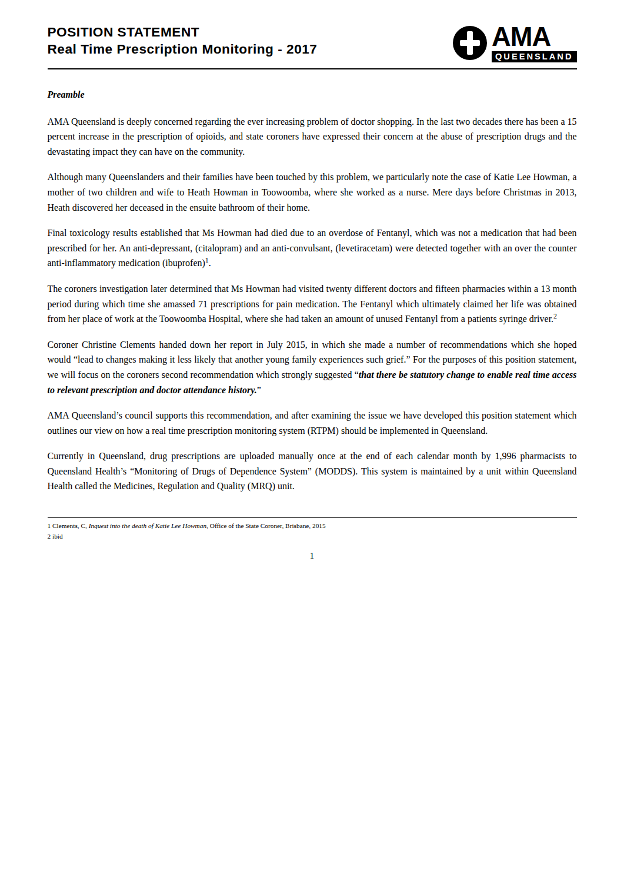POSITION STATEMENT
Real Time Prescription Monitoring - 2017
AMA QUEENSLAND
Preamble
AMA Queensland is deeply concerned regarding the ever increasing problem of doctor shopping. In the last two decades there has been a 15 percent increase in the prescription of opioids, and state coroners have expressed their concern at the abuse of prescription drugs and the devastating impact they can have on the community.
Although many Queenslanders and their families have been touched by this problem, we particularly note the case of Katie Lee Howman, a mother of two children and wife to Heath Howman in Toowoomba, where she worked as a nurse. Mere days before Christmas in 2013, Heath discovered her deceased in the ensuite bathroom of their home.
Final toxicology results established that Ms Howman had died due to an overdose of Fentanyl, which was not a medication that had been prescribed for her. An anti-depressant, (citalopram) and an anti-convulsant, (levetiracetam) were detected together with an over the counter anti-inflammatory medication (ibuprofen)1.
The coroners investigation later determined that Ms Howman had visited twenty different doctors and fifteen pharmacies within a 13 month period during which time she amassed 71 prescriptions for pain medication. The Fentanyl which ultimately claimed her life was obtained from her place of work at the Toowoomba Hospital, where she had taken an amount of unused Fentanyl from a patients syringe driver.2
Coroner Christine Clements handed down her report in July 2015, in which she made a number of recommendations which she hoped would “lead to changes making it less likely that another young family experiences such grief.” For the purposes of this position statement, we will focus on the coroners second recommendation which strongly suggested “that there be statutory change to enable real time access to relevant prescription and doctor attendance history.”
AMA Queensland’s council supports this recommendation, and after examining the issue we have developed this position statement which outlines our view on how a real time prescription monitoring system (RTPM) should be implemented in Queensland.
Currently in Queensland, drug prescriptions are uploaded manually once at the end of each calendar month by 1,996 pharmacists to Queensland Health’s “Monitoring of Drugs of Dependence System” (MODDS). This system is maintained by a unit within Queensland Health called the Medicines, Regulation and Quality (MRQ) unit.
1 Clements, C, Inquest into the death of Katie Lee Howman, Office of the State Coroner, Brisbane, 2015
2 ibid
1